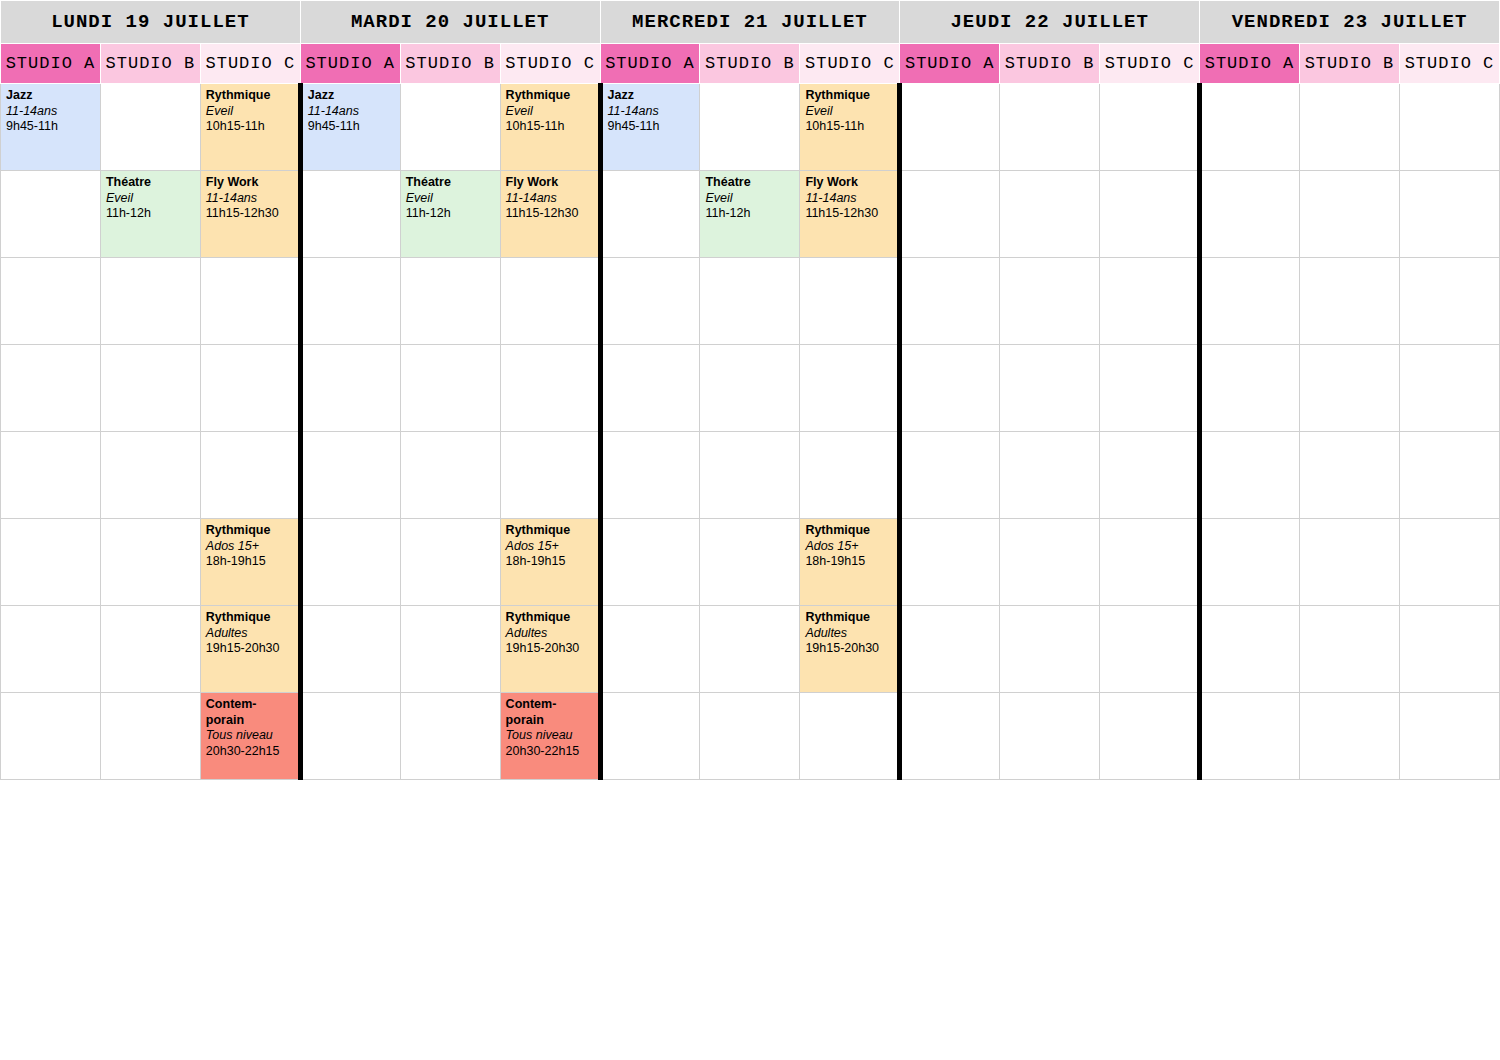| LUNDI 19 JUILLET | MARDI 20 JUILLET | MERCREDI 21 JUILLET | JEUDI 22 JUILLET | VENDREDI 23 JUILLET |
| --- | --- | --- | --- | --- |
| STUDIO A | STUDIO B | STUDIO C | STUDIO A | STUDIO B | STUDIO C | STUDIO A | STUDIO B | STUDIO C | STUDIO A | STUDIO B | STUDIO C | STUDIO A | STUDIO B | STUDIO C |
| Jazz 11-14ans 9h45-11h | | Rythmique Eveil 10h15-11h | Jazz 11-14ans 9h45-11h | | Rythmique Eveil 10h15-11h | Jazz 11-14ans 9h45-11h | | Rythmique Eveil 10h15-11h | | | | | | |
| | Théatre Eveil 11h-12h | Fly Work 11-14ans 11h15-12h30 | | Théatre Eveil 11h-12h | Fly Work 11-14ans 11h15-12h30 | | Théatre Eveil 11h-12h | Fly Work 11-14ans 11h15-12h30 | | | | | | |
| | | Rythmique Ados 15+ 18h-19h15 | | | Rythmique Ados 15+ 18h-19h15 | | | Rythmique Ados 15+ 18h-19h15 | | | | | | |
| | | Rythmique Adultes 19h15-20h30 | | | Rythmique Adultes 19h15-20h30 | | | Rythmique Adultes 19h15-20h30 | | | | | | |
| | | Contem- porain Tous niveau 20h30-22h15 | | | Contem- porain Tous niveau 20h30-22h15 | | | | | | | | | |